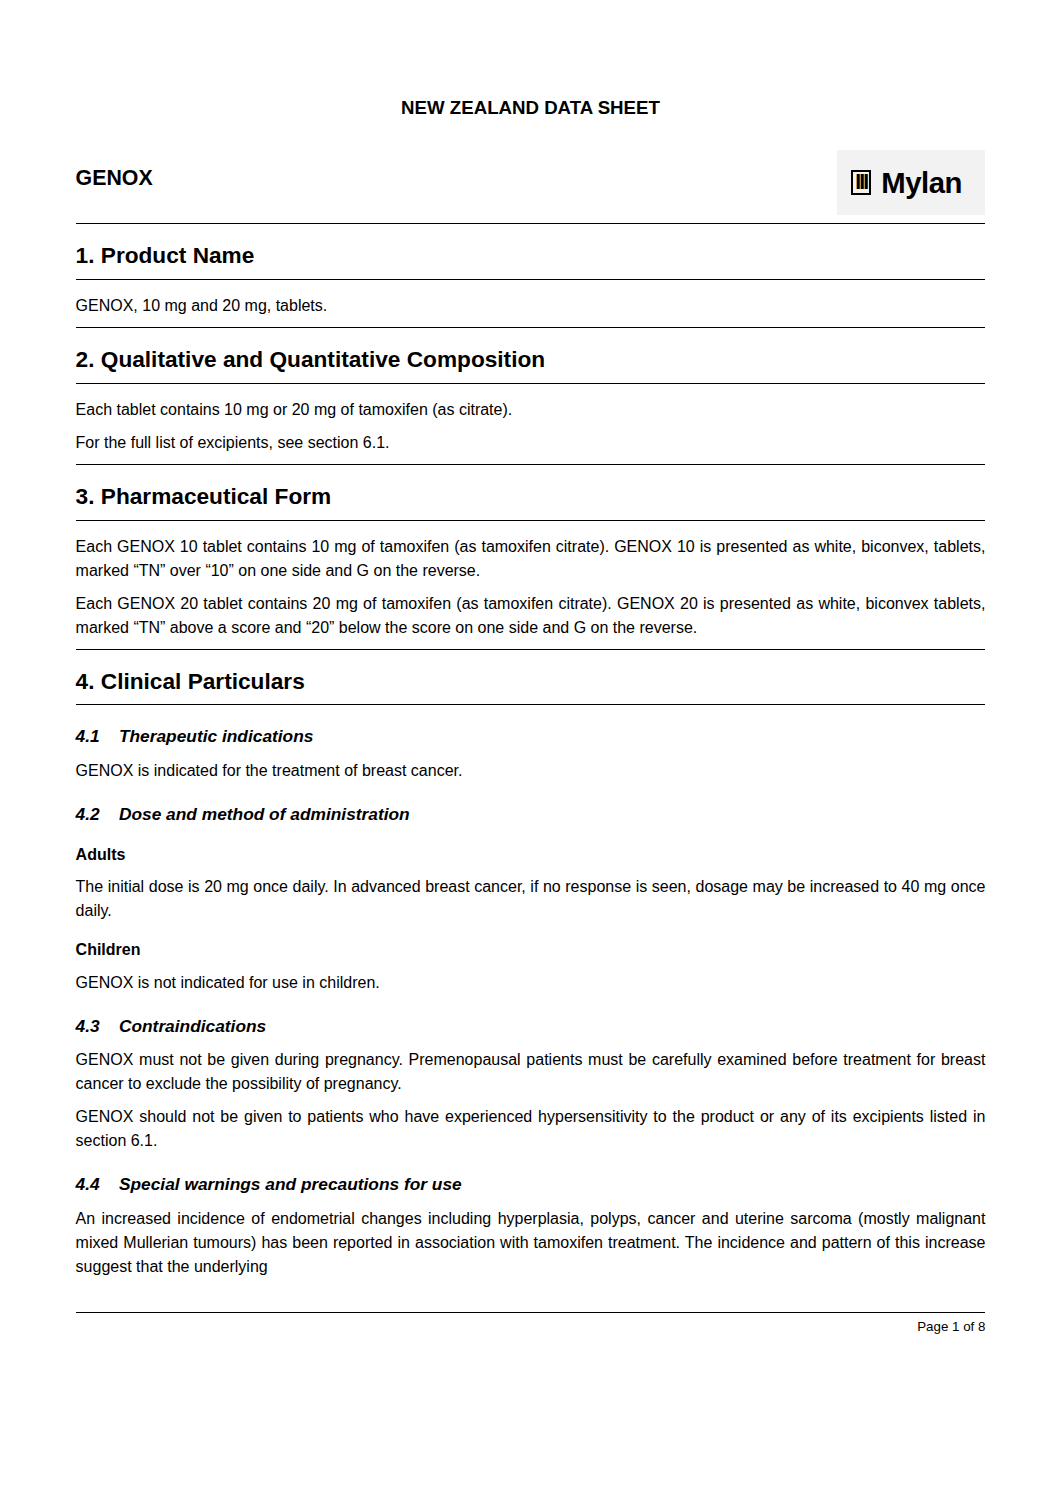NEW ZEALAND DATA SHEET
GENOX
IIIMylan
1. Product Name
GENOX, 10 mg and 20 mg, tablets.
2. Qualitative and Quantitative Composition
Each tablet contains 10 mg or 20 mg of tamoxifen (as citrate).
For the full list of excipients, see section 6.1.
3. Pharmaceutical Form
Each GENOX 10 tablet contains 10 mg of tamoxifen (as tamoxifen citrate). GENOX 10 is presented as white, biconvex, tablets, marked “TN” over “10” on one side and G on the reverse.
Each GENOX 20 tablet contains 20 mg of tamoxifen (as tamoxifen citrate). GENOX 20 is presented as white, biconvex tablets, marked “TN” above a score and “20” below the score on one side and G on the reverse.
4. Clinical Particulars
4.1 Therapeutic indications
GENOX is indicated for the treatment of breast cancer.
4.2 Dose and method of administration
Adults
The initial dose is 20 mg once daily. In advanced breast cancer, if no response is seen, dosage may be increased to 40 mg once daily.
Children
GENOX is not indicated for use in children.
4.3 Contraindications
GENOX must not be given during pregnancy. Premenopausal patients must be carefully examined before treatment for breast cancer to exclude the possibility of pregnancy.
GENOX should not be given to patients who have experienced hypersensitivity to the product or any of its excipients listed in section 6.1.
4.4 Special warnings and precautions for use
An increased incidence of endometrial changes including hyperplasia, polyps, cancer and uterine sarcoma (mostly malignant mixed Mullerian tumours) has been reported in association with tamoxifen treatment. The incidence and pattern of this increase suggest that the underlying
Page 1 of 8